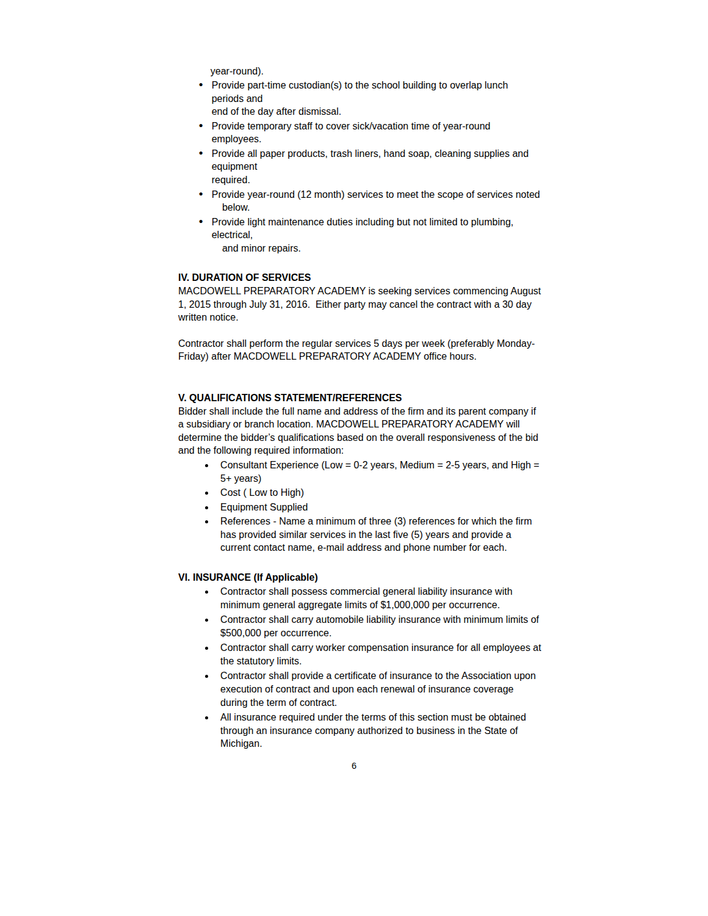year-round).
Provide part-time custodian(s) to the school building to overlap lunch periods and end of the day after dismissal.
Provide temporary staff to cover sick/vacation time of year-round employees.
Provide all paper products, trash liners, hand soap, cleaning supplies and equipment required.
Provide year-round (12 month) services to meet the scope of services noted below.
Provide light maintenance duties including but not limited to plumbing, electrical, and minor repairs.
IV. DURATION OF SERVICES
MACDOWELL PREPARATORY ACADEMY is seeking services commencing August 1, 2015 through July 31, 2016. Either party may cancel the contract with a 30 day written notice.
Contractor shall perform the regular services 5 days per week (preferably Monday-Friday) after MACDOWELL PREPARATORY ACADEMY office hours.
V. QUALIFICATIONS STATEMENT/REFERENCES
Bidder shall include the full name and address of the firm and its parent company if a subsidiary or branch location. MACDOWELL PREPARATORY ACADEMY will determine the bidder’s qualifications based on the overall responsiveness of the bid and the following required information:
Consultant Experience (Low = 0-2 years, Medium = 2-5 years, and High = 5+ years)
Cost ( Low to High)
Equipment Supplied
References - Name a minimum of three (3) references for which the firm has provided similar services in the last five (5) years and provide a current contact name, e-mail address and phone number for each.
VI. INSURANCE (If Applicable)
Contractor shall possess commercial general liability insurance with minimum general aggregate limits of $1,000,000 per occurrence.
Contractor shall carry automobile liability insurance with minimum limits of $500,000 per occurrence.
Contractor shall carry worker compensation insurance for all employees at the statutory limits.
Contractor shall provide a certificate of insurance to the Association upon execution of contract and upon each renewal of insurance coverage during the term of contract.
All insurance required under the terms of this section must be obtained through an insurance company authorized to business in the State of Michigan.
6